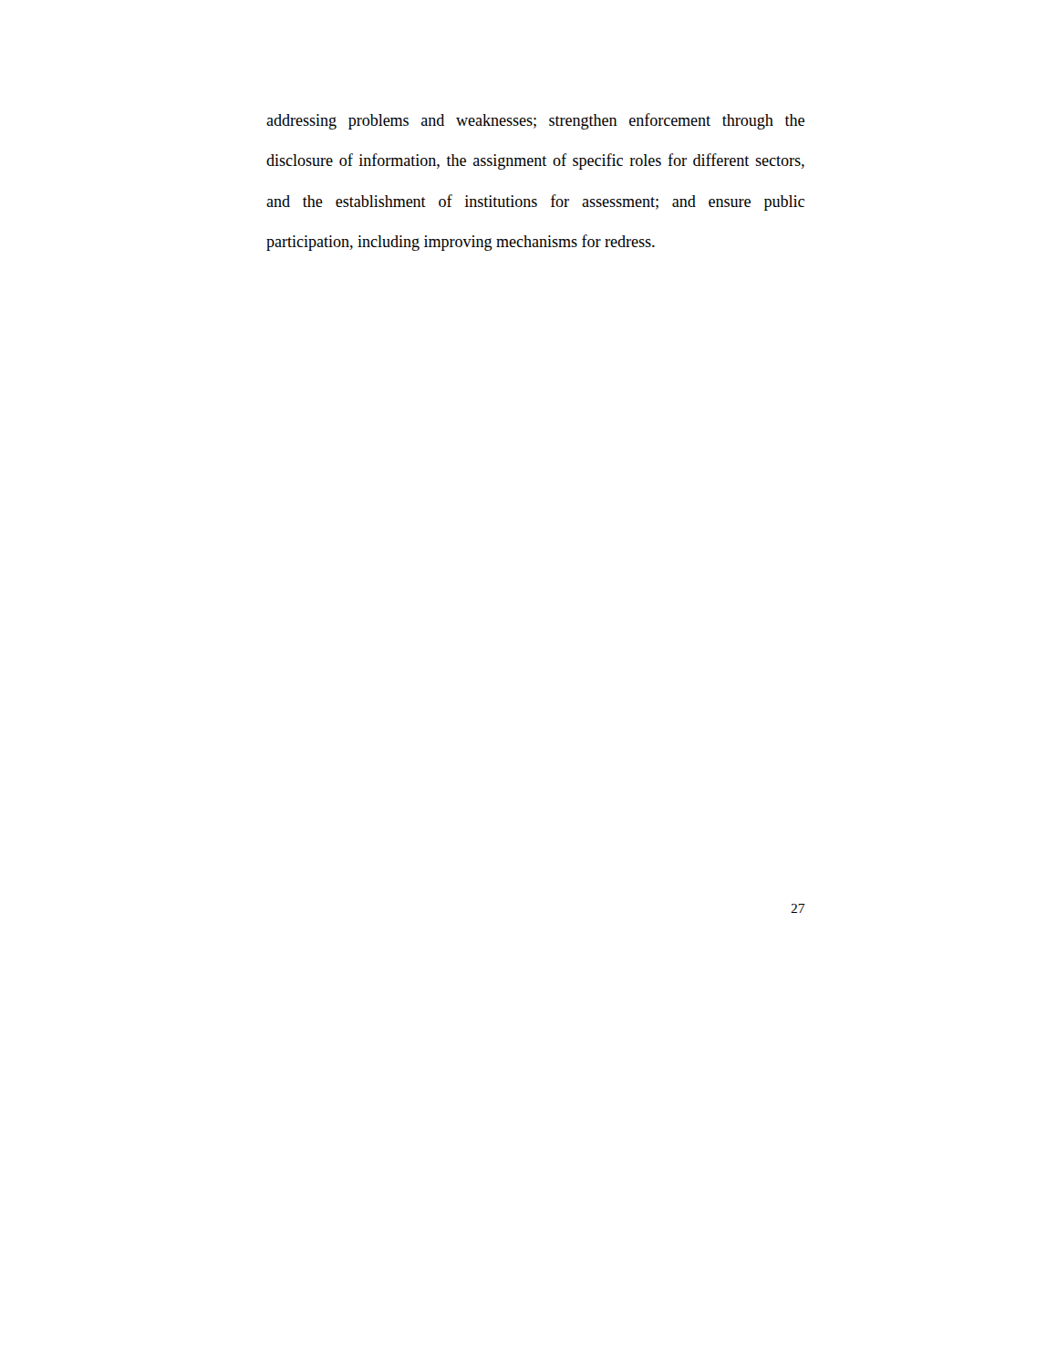addressing problems and weaknesses; strengthen enforcement through the disclosure of information, the assignment of specific roles for different sectors, and the establishment of institutions for assessment; and ensure public participation, including improving mechanisms for redress.
27